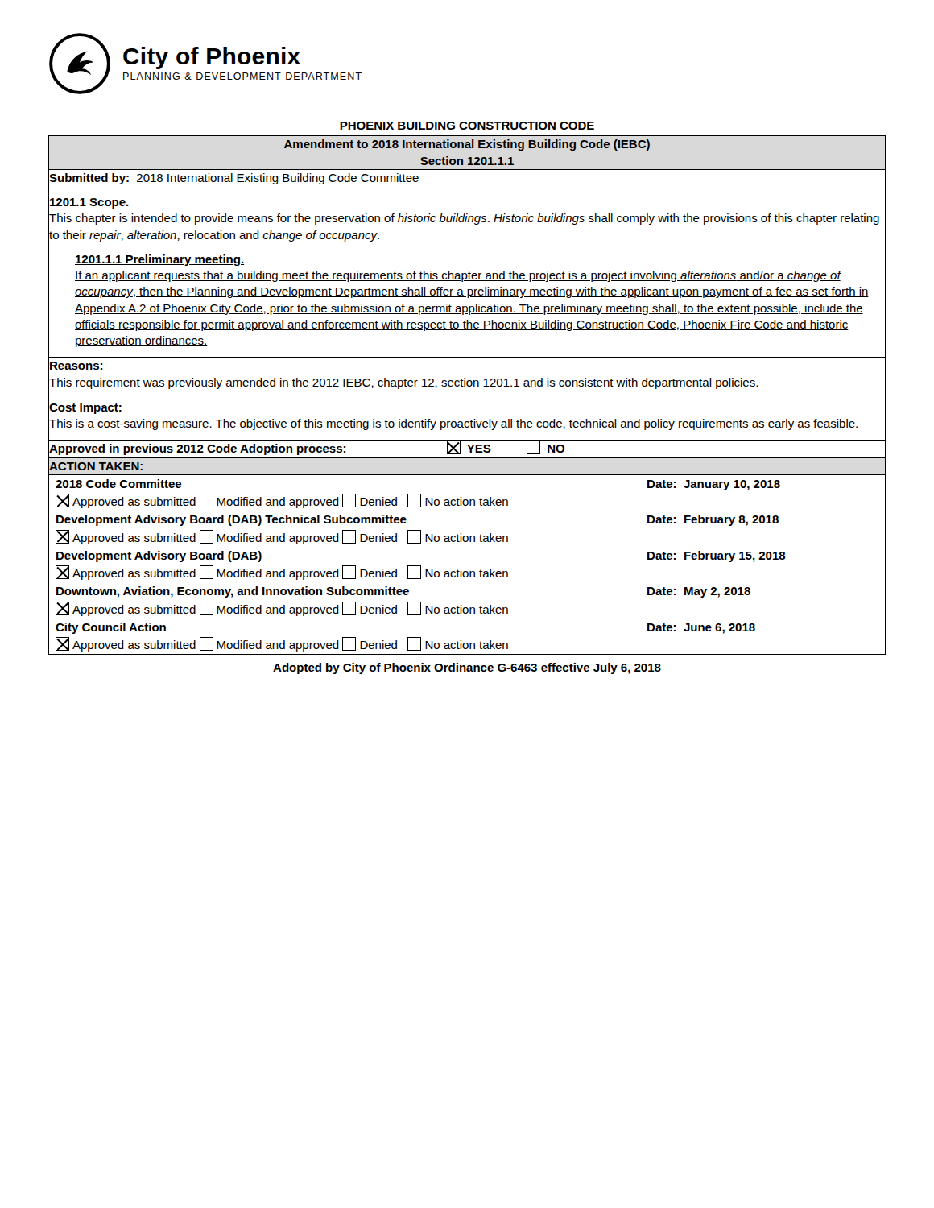City of Phoenix
PLANNING & DEVELOPMENT DEPARTMENT
PHOENIX BUILDING CONSTRUCTION CODE
| Amendment to 2018 International Existing Building Code (IEBC) Section 1201.1.1 |
| Submitted by: 2018 International Existing Building Code Committee 1201.1 Scope. This chapter is intended to provide means for the preservation of historic buildings . Historic buildings shall comply with the provisions of this chapter relating to their repair , alteration , relocation and change of occupancy . 1201.1.1 Preliminary meeting. If an applicant requests that a building meet the requirements of this chapter and the project is a project involving alterations and/or a change of occupancy , then the Planning and Development Department shall offer a preliminary meeting with the applicant upon payment of a fee as set forth in Appendix A.2 of Phoenix City Code, prior to the submission of a permit application. The preliminary meeting shall, to the extent possible, include the officials responsible for permit approval and enforcement with respect to the Phoenix Building Construction Code, Phoenix Fire Code and historic preservation ordinances. |
| Reasons: This requirement was previously amended in the 2012 IEBC, chapter 12, section 1201.1 and is consistent with departmental policies. |
| Cost Impact: This is a cost-saving measure. The objective of this meeting is to identify proactively all the code, technical and policy requirements as early as feasible. |
| Approved in previous 2012 Code Adoption process: YES NO |
| ACTION TAKEN: |
| / 2018 Code Committee / Date: January 10, 2018 / / Approved as submitted Modified and approved Denied No action taken / / Development Advisory Board (DAB) Technical Subcommittee / Date: February 8, 2018 / / Approved as submitted Modified and approved Denied No action taken / / Development Advisory Board (DAB) / Date: February 15, 2018 / / Approved as submitted Modified and approved Denied No action taken / / Downtown, Aviation, Economy, and Innovation Subcommittee / Date: May 2, 2018 / / Approved as submitted Modified and approved Denied No action taken / / City Council Action / Date: June 6, 2018 / / Approved as submitted Modified and approved Denied No action taken / |
Adopted by City of Phoenix Ordinance G-6463 effective July 6, 2018